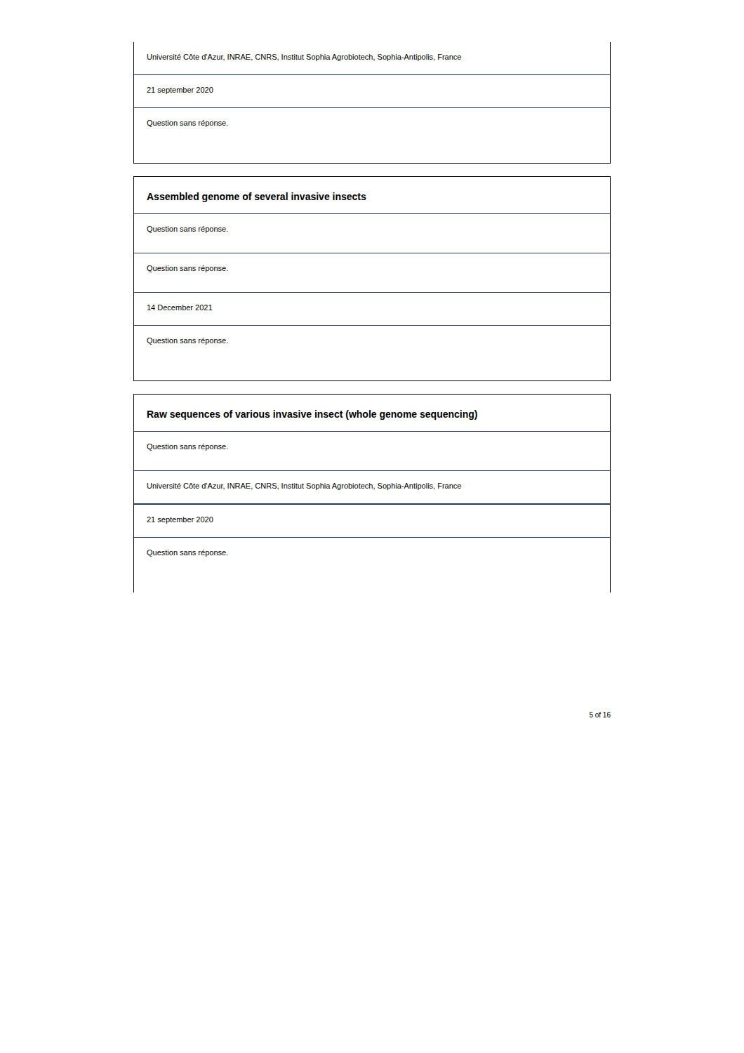Université Côte d'Azur, INRAE, CNRS, Institut Sophia Agrobiotech, Sophia-Antipolis, France
21 september 2020
Question sans réponse.
Assembled genome of several invasive insects
Question sans réponse.
Question sans réponse.
14 December 2021
Question sans réponse.
Raw sequences of various invasive insect (whole genome sequencing)
Question sans réponse.
Université Côte d'Azur, INRAE, CNRS, Institut Sophia Agrobiotech, Sophia-Antipolis, France
21 september 2020
Question sans réponse.
5 of 16